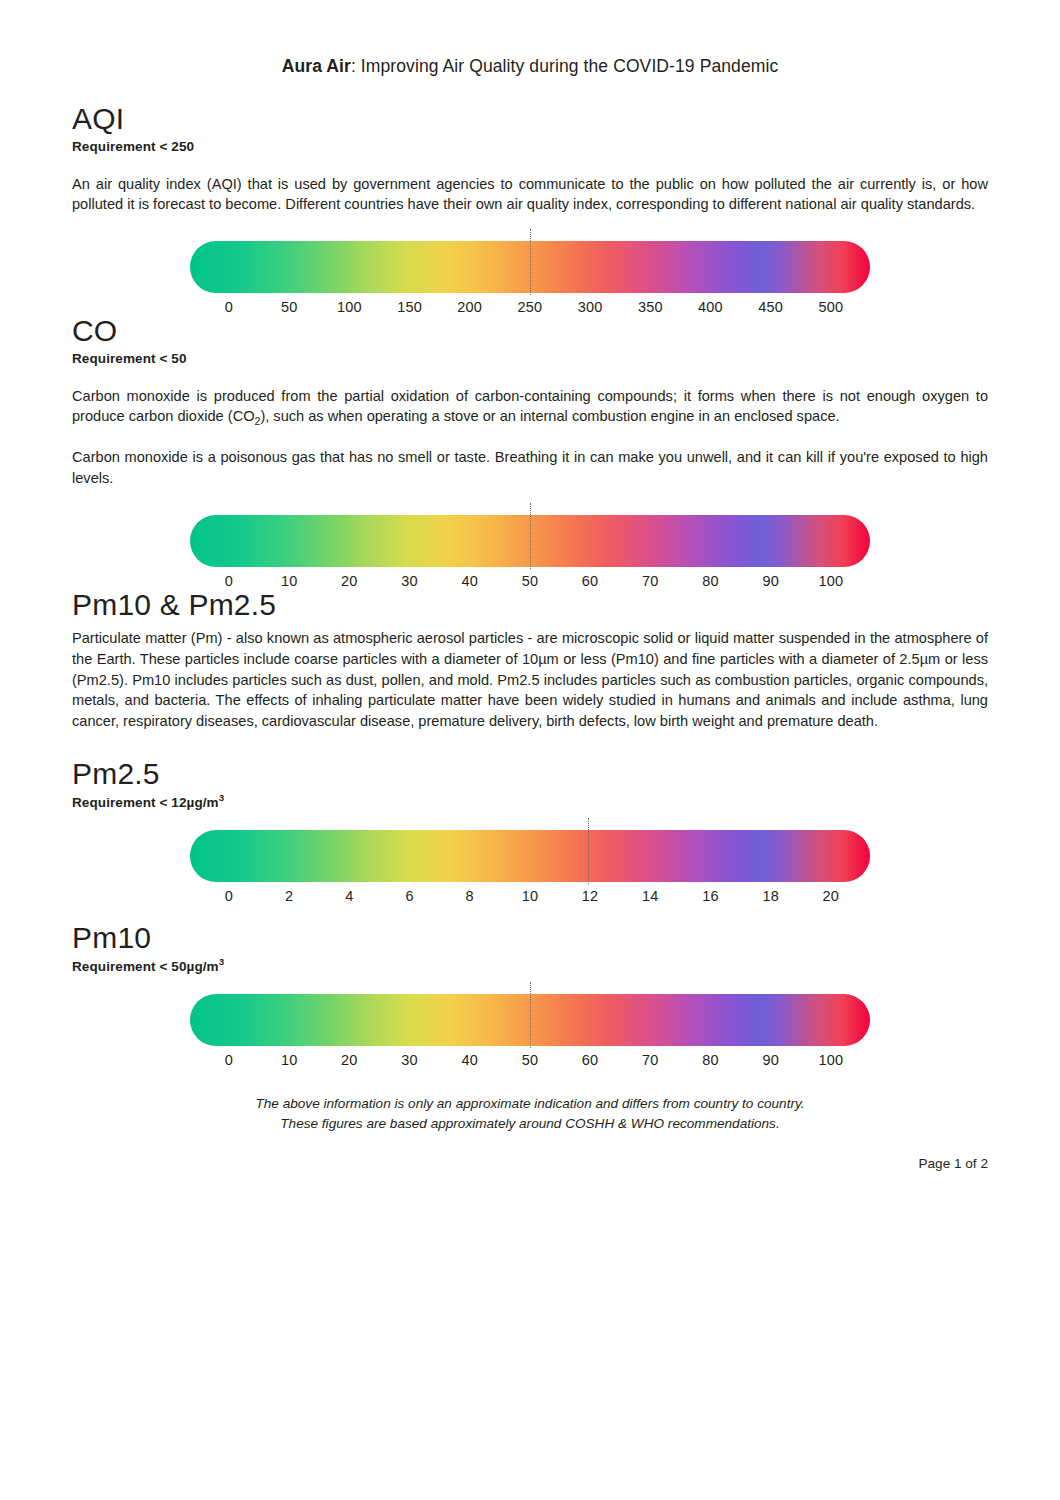Aura Air: Improving Air Quality during the COVID-19 Pandemic
AQI
Requirement < 250
An air quality index (AQI) that is used by government agencies to communicate to the public on how polluted the air currently is, or how polluted it is forecast to become. Different countries have their own air quality index, corresponding to different national air quality standards.
050100150200250300350400450500
CO
Requirement < 50
Carbon monoxide is produced from the partial oxidation of carbon-containing compounds; it forms when there is not enough oxygen to produce carbon dioxide (CO2), such as when operating a stove or an internal combustion engine in an enclosed space.
Carbon monoxide is a poisonous gas that has no smell or taste. Breathing it in can make you unwell, and it can kill if you're exposed to high levels.
0102030405060708090100
Pm10 & Pm2.5
Particulate matter (Pm) - also known as atmospheric aerosol particles - are microscopic solid or liquid matter suspended in the atmosphere of the Earth. These particles include coarse particles with a diameter of 10µm or less (Pm10) and fine particles with a diameter of 2.5µm or less (Pm2.5). Pm10 includes particles such as dust, pollen, and mold. Pm2.5 includes particles such as combustion particles, organic compounds, metals, and bacteria. The effects of inhaling particulate matter have been widely studied in humans and animals and include asthma, lung cancer, respiratory diseases, cardiovascular disease, premature delivery, birth defects, low birth weight and premature death.
Pm2.5
Requirement < 12µg/m3
02468101214161820
Pm10
Requirement < 50µg/m3
0102030405060708090100
The above information is only an approximate indication and differs from country to country.
These figures are based approximately around COSHH & WHO recommendations.
Page 1 of 2